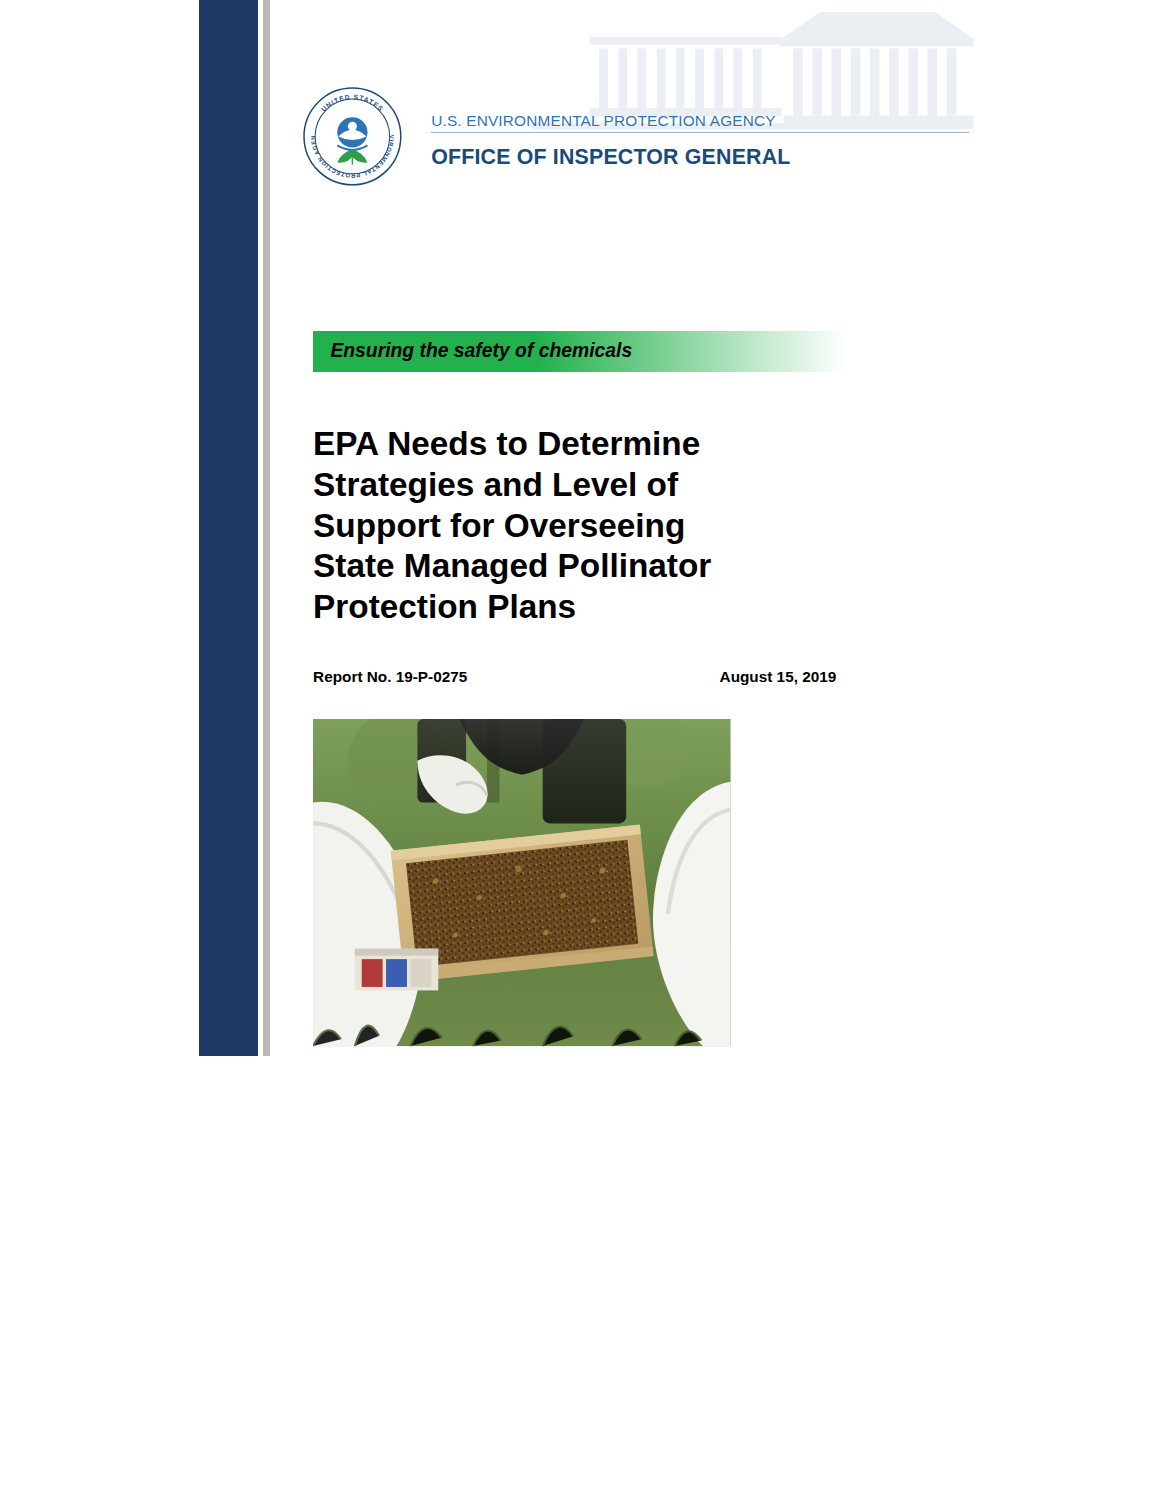UNITED STATES ENVIRONMENTAL PROTECTION AGENCY
U.S. ENVIRONMENTAL PROTECTION AGENCY
OFFICE OF INSPECTOR GENERAL
Ensuring the safety of chemicals
EPA Needs to Determine Strategies and Level of Support for Overseeing State Managed Pollinator Protection Plans
Report No. 19-P-0275 August 15, 2019